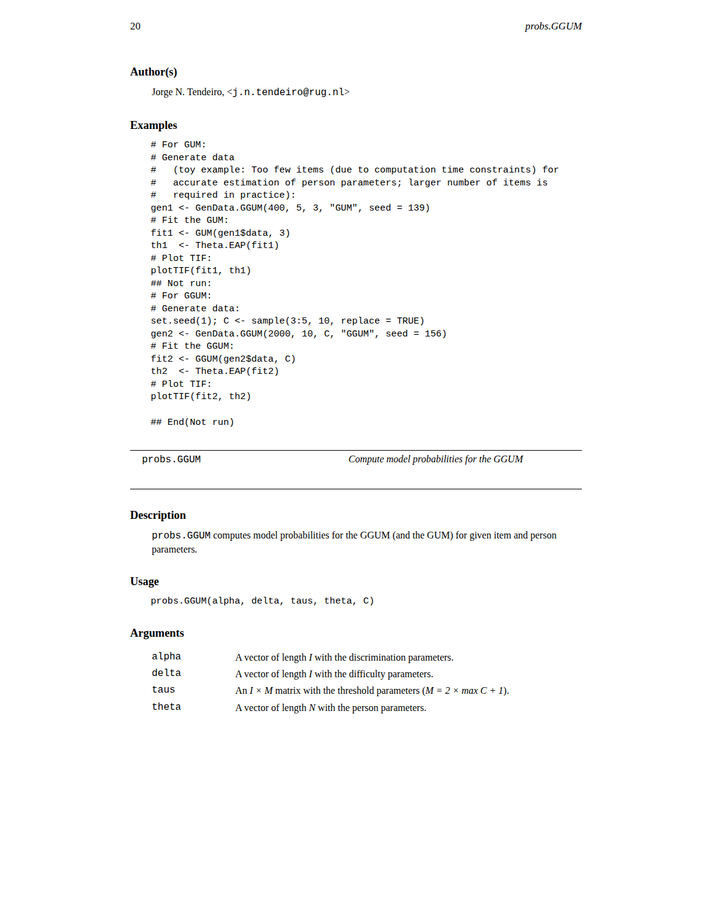20 probs.GGUM
Author(s)
Jorge N. Tendeiro, <j.n.tendeiro@rug.nl>
Examples
# For GUM:
# Generate data
#   (toy example: Too few items (due to computation time constraints) for
#   accurate estimation of person parameters; larger number of items is
#   required in practice):
gen1 <- GenData.GGUM(400, 5, 3, "GUM", seed = 139)
# Fit the GUM:
fit1 <- GUM(gen1$data, 3)
th1  <- Theta.EAP(fit1)
# Plot TIF:
plotTIF(fit1, th1)
## Not run:
# For GGUM:
# Generate data:
set.seed(1); C <- sample(3:5, 10, replace = TRUE)
gen2 <- GenData.GGUM(2000, 10, C, "GGUM", seed = 156)
# Fit the GGUM:
fit2 <- GGUM(gen2$data, C)
th2  <- Theta.EAP(fit2)
# Plot TIF:
plotTIF(fit2, th2)

## End(Not run)
probs.GGUM Compute model probabilities for the GGUM
Description
probs.GGUM computes model probabilities for the GGUM (and the GUM) for given item and person parameters.
Usage
probs.GGUM(alpha, delta, taus, theta, C)
Arguments
alpha
A vector of length I with the discrimination parameters.
delta
A vector of length I with the difficulty parameters.
taus
An I × M matrix with the threshold parameters (M = 2 × max C + 1).
theta
A vector of length N with the person parameters.